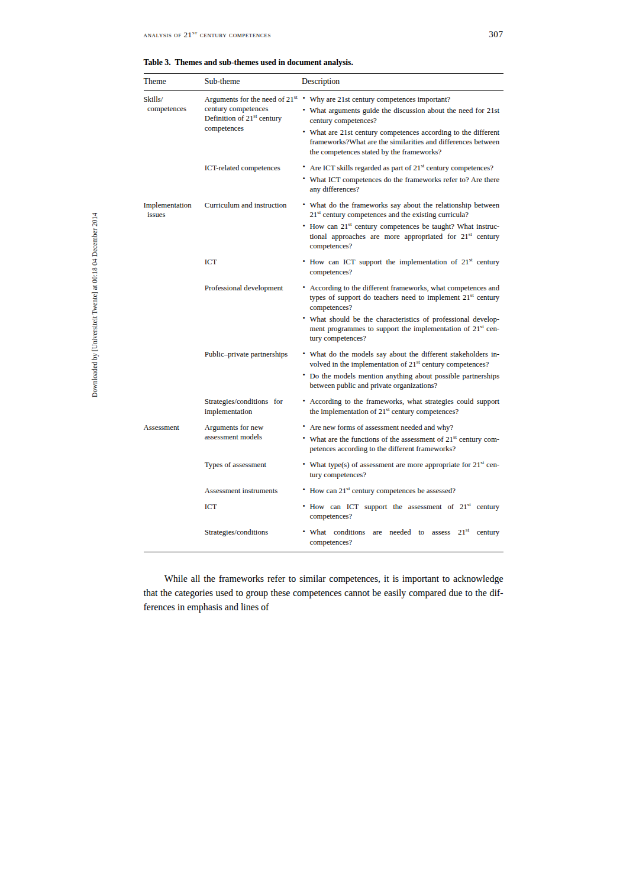Downloaded by [Universiteit Twente] at 00:18 04 December 2014
Analysis of 21st Century Competences 307
Table 3. Themes and sub-themes used in document analysis.
| Theme | Sub-theme | Description |
| --- | --- | --- |
| Skills/ competences | Arguments for the need of 21 st century competences Definition of 21 st century competences | Why are 21st century competences important? What arguments guide the discussion about the need for 21st century competences? What are 21st century competences according to the different frameworks?What are the similarities and differences between the competences stated by the frameworks? |
| | ICT-related competences | Are ICT skills regarded as part of 21 st century competences? What ICT competences do the frameworks refer to? Are there any differences? |
| Implementation issues | Curriculum and instruction | What do the frameworks say about the relationship between 21 st century competences and the existing curricula? How can 21 st century competences be taught? What instructional approaches are more appropriated for 21 st century competences? |
| | ICT | How can ICT support the implementation of 21 st century competences? |
| | Professional development | According to the different frameworks, what competences and types of support do teachers need to implement 21 st century competences? What should be the characteristics of professional development programmes to support the implementation of 21 st century competences? |
| | Public–private partnerships | What do the models say about the different stakeholders involved in the implementation of 21 st century competences? Do the models mention anything about possible partnerships between public and private organizations? |
| | Strategies/conditions for implementation | According to the frameworks, what strategies could support the implementation of 21 st century competences? |
| Assessment | Arguments for new assessment models | Are new forms of assessment needed and why? What are the functions of the assessment of 21 st century competences according to the different frameworks? |
| | Types of assessment | What type(s) of assessment are more appropriate for 21 st century competences? |
| | Assessment instruments | How can 21 st century competences be assessed? |
| | ICT | How can ICT support the assessment of 21 st century competences? |
| | Strategies/conditions | What conditions are needed to assess 21 st century competences? |
While all the frameworks refer to similar competences, it is important to acknowledge that the categories used to group these competences cannot be easily compared due to the differences in emphasis and lines of